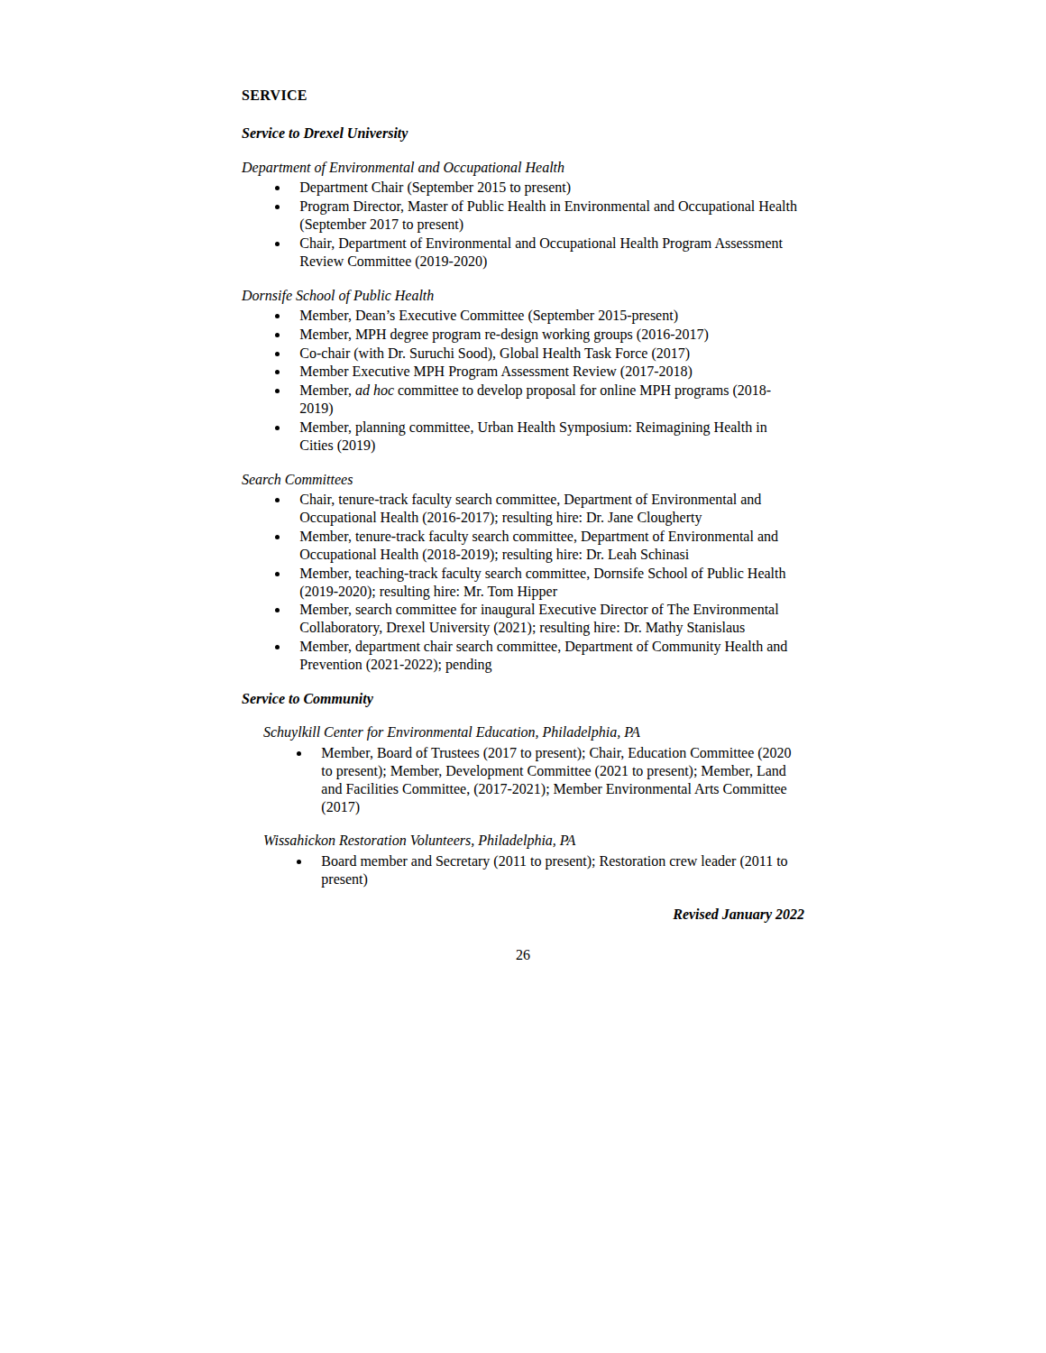SERVICE
Service to Drexel University
Department of Environmental and Occupational Health
Department Chair (September 2015 to present)
Program Director, Master of Public Health in Environmental and Occupational Health (September 2017 to present)
Chair, Department of Environmental and Occupational Health Program Assessment Review Committee (2019-2020)
Dornsife School of Public Health
Member, Dean’s Executive Committee (September 2015-present)
Member, MPH degree program re-design working groups (2016-2017)
Co-chair (with Dr. Suruchi Sood), Global Health Task Force (2017)
Member Executive MPH Program Assessment Review (2017-2018)
Member, ad hoc committee to develop proposal for online MPH programs (2018-2019)
Member, planning committee, Urban Health Symposium: Reimagining Health in Cities (2019)
Search Committees
Chair, tenure-track faculty search committee, Department of Environmental and Occupational Health (2016-2017); resulting hire: Dr. Jane Clougherty
Member, tenure-track faculty search committee, Department of Environmental and Occupational Health (2018-2019); resulting hire: Dr. Leah Schinasi
Member, teaching-track faculty search committee, Dornsife School of Public Health (2019-2020); resulting hire: Mr. Tom Hipper
Member, search committee for inaugural Executive Director of The Environmental Collaboratory, Drexel University (2021); resulting hire: Dr. Mathy Stanislaus
Member, department chair search committee, Department of Community Health and Prevention (2021-2022); pending
Service to Community
Schuylkill Center for Environmental Education, Philadelphia, PA
Member, Board of Trustees (2017 to present); Chair, Education Committee (2020 to present); Member, Development Committee (2021 to present); Member, Land and Facilities Committee, (2017-2021); Member Environmental Arts Committee (2017)
Wissahickon Restoration Volunteers, Philadelphia, PA
Board member and Secretary (2011 to present); Restoration crew leader (2011 to present)
Revised January 2022
26